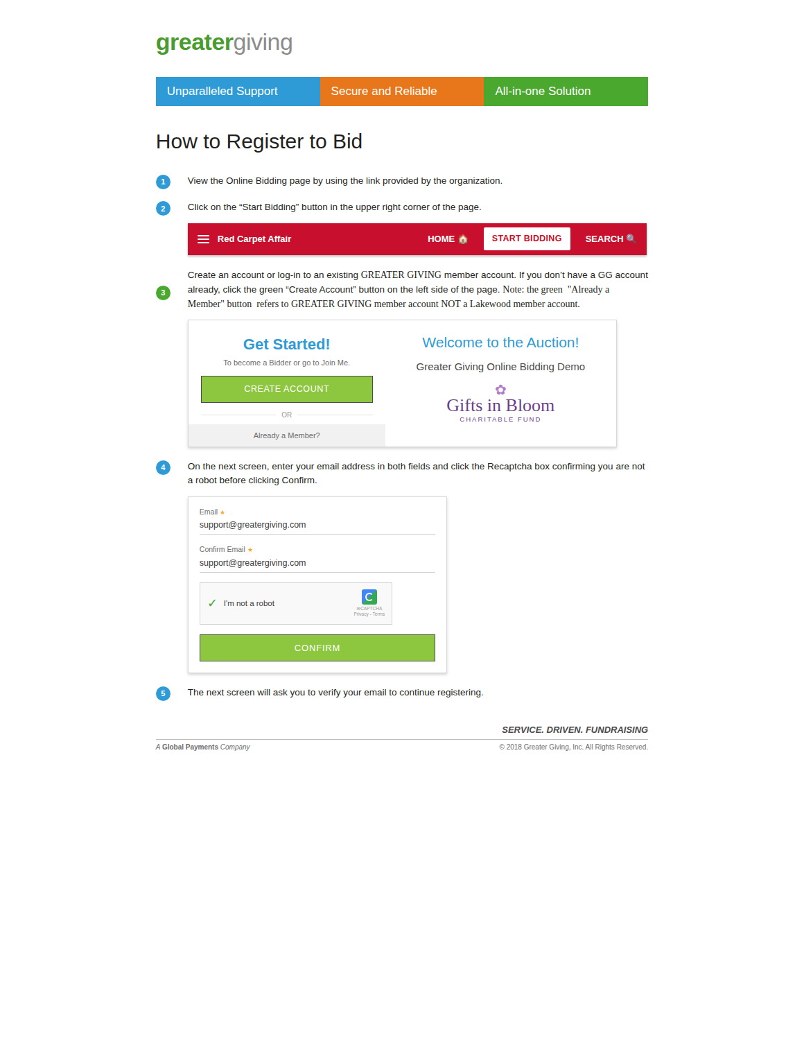greater giving
Unparalleled Support
Secure and Reliable
All-in-one Solution
How to Register to Bid
1 View the Online Bidding page by using the link provided by the organization.
2 Click on the “Start Bidding” button in the upper right corner of the page.
Red Carpet Affair HOME 🏠 START BIDDING SEARCH 🔍
3 Create an account or log-in to an existing GREATER GIVING member account. If you don’t have a GG account already, click the green “Create Account” button on the left side of the page. Note: the green "Already a Member" button refers to GREATER GIVING member account NOT a Lakewood member account.
Get Started!
To become a Bidder or go to Join Me.
CREATE ACCOUNT
OR
Already a Member?
Welcome to the Auction!
Greater Giving Online Bidding Demo
✿
Gifts in Bloom
CHARITABLE FUND
4 On the next screen, enter your email address in both fields and click the Recaptcha box confirming you are not a robot before clicking Confirm.
Email ★
support@greatergiving.com
Confirm Email ★
support@greatergiving.com
✓ I'm not a robot reCAPTCHA
Privacy - Terms
CONFIRM
5 The next screen will ask you to verify your email to continue registering.
SERVICE. DRIVEN. FUNDRAISING
A Global Payments Company
© 2018 Greater Giving, Inc. All Rights Reserved.